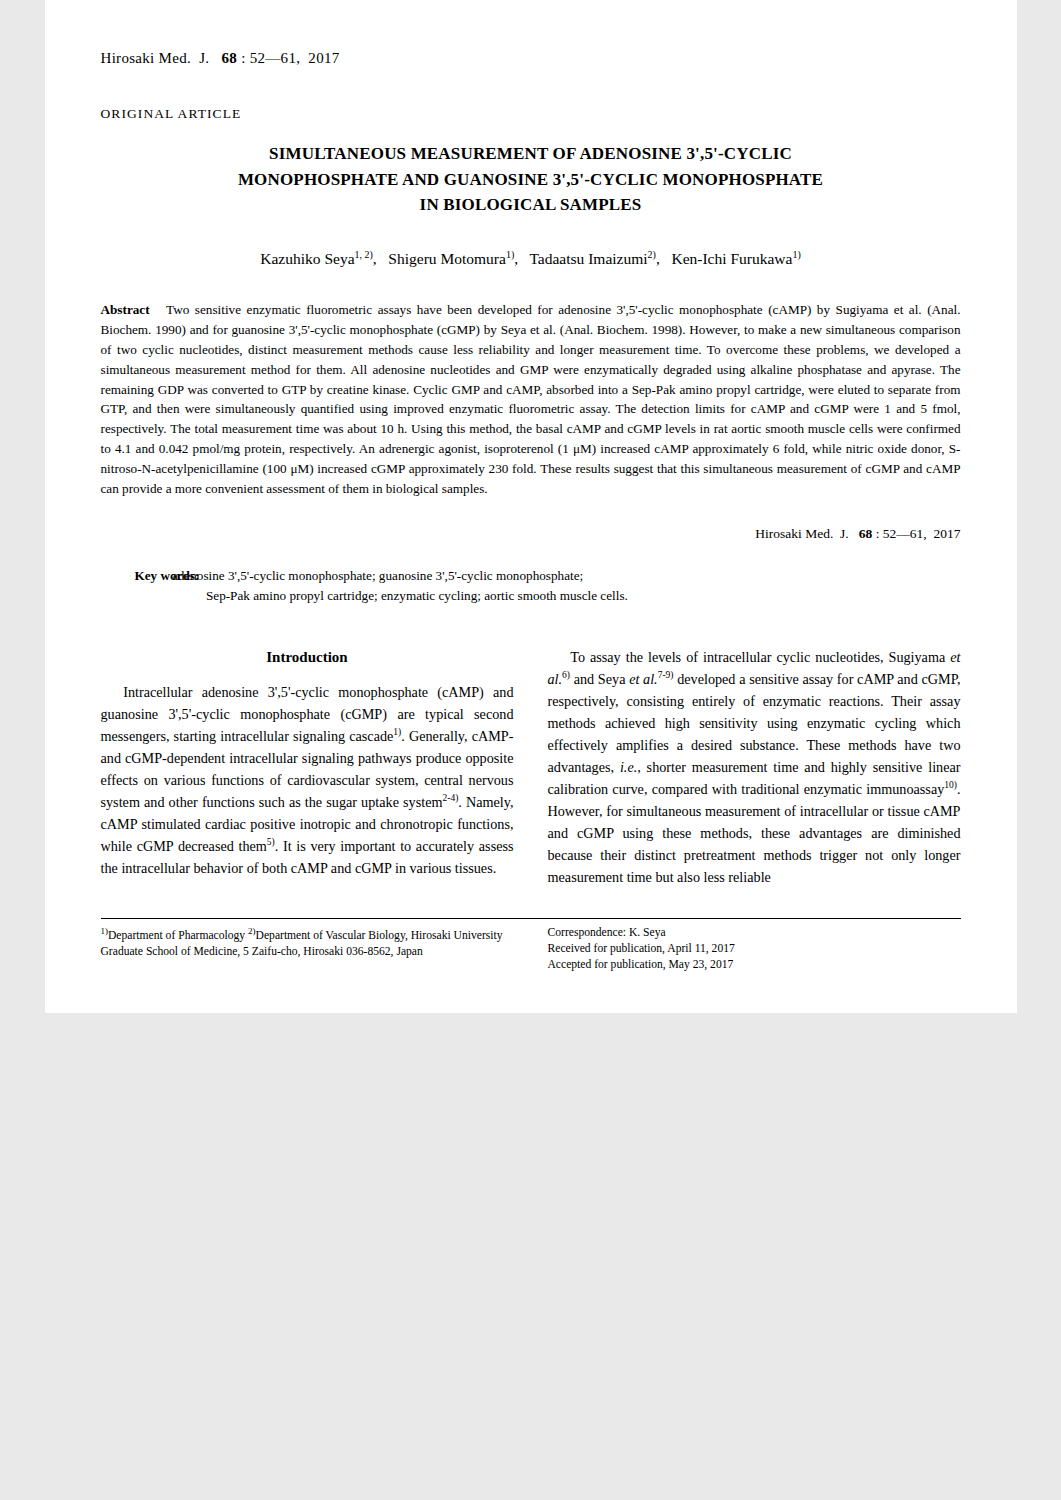Hirosaki Med. J. 68 : 52—61, 2017
ORIGINAL ARTICLE
Simultaneous Measurement of Adenosine 3',5'-Cyclic
Monophosphate and Guanosine 3',5'-Cyclic Monophosphate
in Biological Samples
Kazuhiko Seya1, 2), Shigeru Motomura1), Tadaatsu Imaizumi2), Ken-Ichi Furukawa1)
Abstract Two sensitive enzymatic fluorometric assays have been developed for adenosine 3',5'-cyclic monophosphate (cAMP) by Sugiyama et al. (Anal. Biochem. 1990) and for guanosine 3',5'-cyclic monophosphate (cGMP) by Seya et al. (Anal. Biochem. 1998). However, to make a new simultaneous comparison of two cyclic nucleotides, distinct measurement methods cause less reliability and longer measurement time. To overcome these problems, we developed a simultaneous measurement method for them. All adenosine nucleotides and GMP were enzymatically degraded using alkaline phosphatase and apyrase. The remaining GDP was converted to GTP by creatine kinase. Cyclic GMP and cAMP, absorbed into a Sep-Pak amino propyl cartridge, were eluted to separate from GTP, and then were simultaneously quantified using improved enzymatic fluorometric assay. The detection limits for cAMP and cGMP were 1 and 5 fmol, respectively. The total measurement time was about 10 h. Using this method, the basal cAMP and cGMP levels in rat aortic smooth muscle cells were confirmed to 4.1 and 0.042 pmol/mg protein, respectively. An adrenergic agonist, isoproterenol (1 μM) increased cAMP approximately 6 fold, while nitric oxide donor, S-nitroso-N-acetylpenicillamine (100 μM) increased cGMP approximately 230 fold. These results suggest that this simultaneous measurement of cGMP and cAMP can provide a more convenient assessment of them in biological samples.
Hirosaki Med. J. 68 : 52—61, 2017
Key words: adenosine 3',5'-cyclic monophosphate; guanosine 3',5'-cyclic monophosphate;
Sep-Pak amino propyl cartridge; enzymatic cycling; aortic smooth muscle cells.
Introduction
Intracellular adenosine 3',5'-cyclic monophosphate (cAMP) and guanosine 3',5'-cyclic monophosphate (cGMP) are typical second messengers, starting intracellular signaling cascade1). Generally, cAMP- and cGMP-dependent intracellular signaling pathways produce opposite effects on various functions of cardiovascular system, central nervous system and other functions such as the sugar uptake system2-4). Namely, cAMP stimulated cardiac positive inotropic and chronotropic functions, while cGMP decreased them5). It is very important to accurately assess the intracellular behavior of both cAMP and cGMP in various tissues.
To assay the levels of intracellular cyclic nucleotides, Sugiyama et al.6) and Seya et al.7-9) developed a sensitive assay for cAMP and cGMP, respectively, consisting entirely of enzymatic reactions. Their assay methods achieved high sensitivity using enzymatic cycling which effectively amplifies a desired substance. These methods have two advantages, i.e., shorter measurement time and highly sensitive linear calibration curve, compared with traditional enzymatic immunoassay10). However, for simultaneous measurement of intracellular or tissue cAMP and cGMP using these methods, these advantages are diminished because their distinct pretreatment methods trigger not only longer measurement time but also less reliable
1)Department of Pharmacology 2)Department of Vascular Biology, Hirosaki University Graduate School of Medicine, 5 Zaifu-cho, Hirosaki 036-8562, Japan
Correspondence: K. Seya
Received for publication, April 11, 2017
Accepted for publication, May 23, 2017